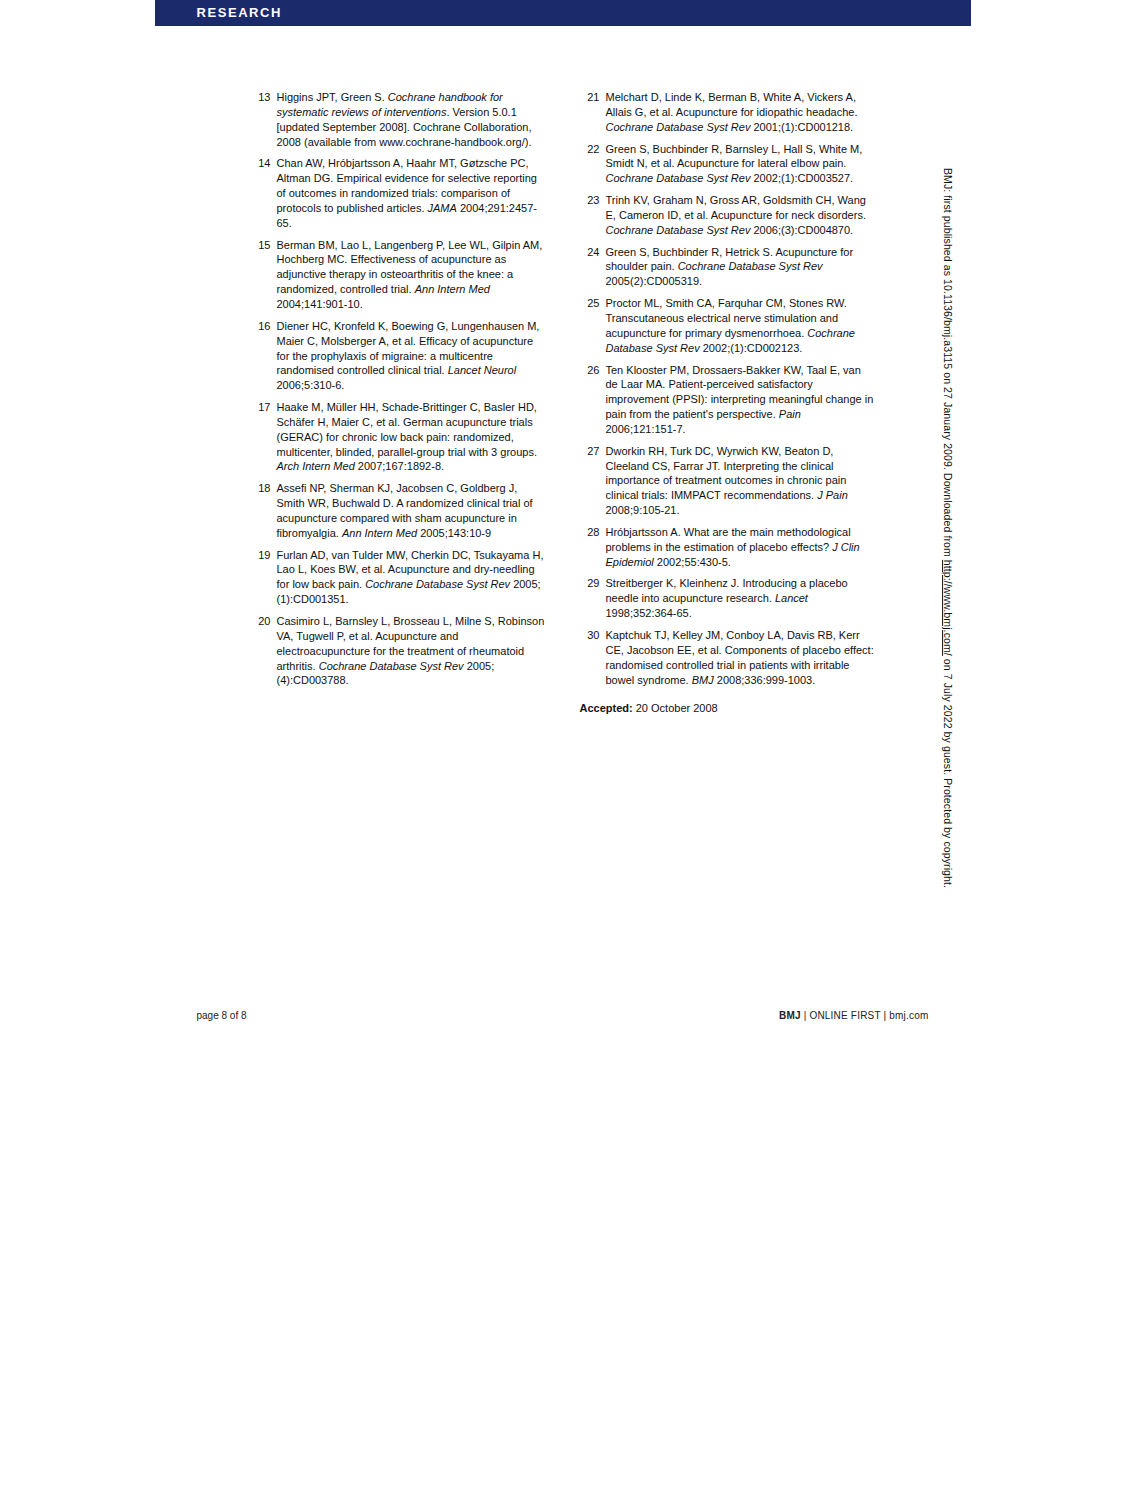Research
13 Higgins JPT, Green S. Cochrane handbook for systematic reviews of interventions. Version 5.0.1 [updated September 2008]. Cochrane Collaboration, 2008 (available from www.cochrane-handbook.org/).
14 Chan AW, Hróbjartsson A, Haahr MT, Gøtzsche PC, Altman DG. Empirical evidence for selective reporting of outcomes in randomized trials: comparison of protocols to published articles. JAMA 2004;291:2457-65.
15 Berman BM, Lao L, Langenberg P, Lee WL, Gilpin AM, Hochberg MC. Effectiveness of acupuncture as adjunctive therapy in osteoarthritis of the knee: a randomized, controlled trial. Ann Intern Med 2004;141:901-10.
16 Diener HC, Kronfeld K, Boewing G, Lungenhausen M, Maier C, Molsberger A, et al. Efficacy of acupuncture for the prophylaxis of migraine: a multicentre randomised controlled clinical trial. Lancet Neurol 2006;5:310-6.
17 Haake M, Müller HH, Schade-Brittinger C, Basler HD, Schäfer H, Maier C, et al. German acupuncture trials (GERAC) for chronic low back pain: randomized, multicenter, blinded, parallel-group trial with 3 groups. Arch Intern Med 2007;167:1892-8.
18 Assefi NP, Sherman KJ, Jacobsen C, Goldberg J, Smith WR, Buchwald D. A randomized clinical trial of acupuncture compared with sham acupuncture in fibromyalgia. Ann Intern Med 2005;143:10-9
19 Furlan AD, van Tulder MW, Cherkin DC, Tsukayama H, Lao L, Koes BW, et al. Acupuncture and dry-needling for low back pain. Cochrane Database Syst Rev 2005;(1):CD001351.
20 Casimiro L, Barnsley L, Brosseau L, Milne S, Robinson VA, Tugwell P, et al. Acupuncture and electroacupuncture for the treatment of rheumatoid arthritis. Cochrane Database Syst Rev 2005;(4):CD003788.
21 Melchart D, Linde K, Berman B, White A, Vickers A, Allais G, et al. Acupuncture for idiopathic headache. Cochrane Database Syst Rev 2001;(1):CD001218.
22 Green S, Buchbinder R, Barnsley L, Hall S, White M, Smidt N, et al. Acupuncture for lateral elbow pain. Cochrane Database Syst Rev 2002;(1):CD003527.
23 Trinh KV, Graham N, Gross AR, Goldsmith CH, Wang E, Cameron ID, et al. Acupuncture for neck disorders. Cochrane Database Syst Rev 2006;(3):CD004870.
24 Green S, Buchbinder R, Hetrick S. Acupuncture for shoulder pain. Cochrane Database Syst Rev 2005(2):CD005319.
25 Proctor ML, Smith CA, Farquhar CM, Stones RW. Transcutaneous electrical nerve stimulation and acupuncture for primary dysmenorrhoea. Cochrane Database Syst Rev 2002;(1):CD002123.
26 Ten Klooster PM, Drossaers-Bakker KW, Taal E, van de Laar MA. Patient-perceived satisfactory improvement (PPSI): interpreting meaningful change in pain from the patient's perspective. Pain 2006;121:151-7.
27 Dworkin RH, Turk DC, Wyrwich KW, Beaton D, Cleeland CS, Farrar JT. Interpreting the clinical importance of treatment outcomes in chronic pain clinical trials: IMMPACT recommendations. J Pain 2008;9:105-21.
28 Hróbjartsson A. What are the main methodological problems in the estimation of placebo effects? J Clin Epidemiol 2002;55:430-5.
29 Streitberger K, Kleinhenz J. Introducing a placebo needle into acupuncture research. Lancet 1998;352:364-65.
30 Kaptchuk TJ, Kelley JM, Conboy LA, Davis RB, Kerr CE, Jacobson EE, et al. Components of placebo effect: randomised controlled trial in patients with irritable bowel syndrome. BMJ 2008;336:999-1003.
Accepted: 20 October 2008
page 8 of 8
BMJ | ONLINE FIRST | bmj.com
BMJ: first published as 10.1136/bmj.a3115 on 27 January 2009. Downloaded from http://www.bmj.com/ on 7 July 2022 by guest. Protected by copyright.